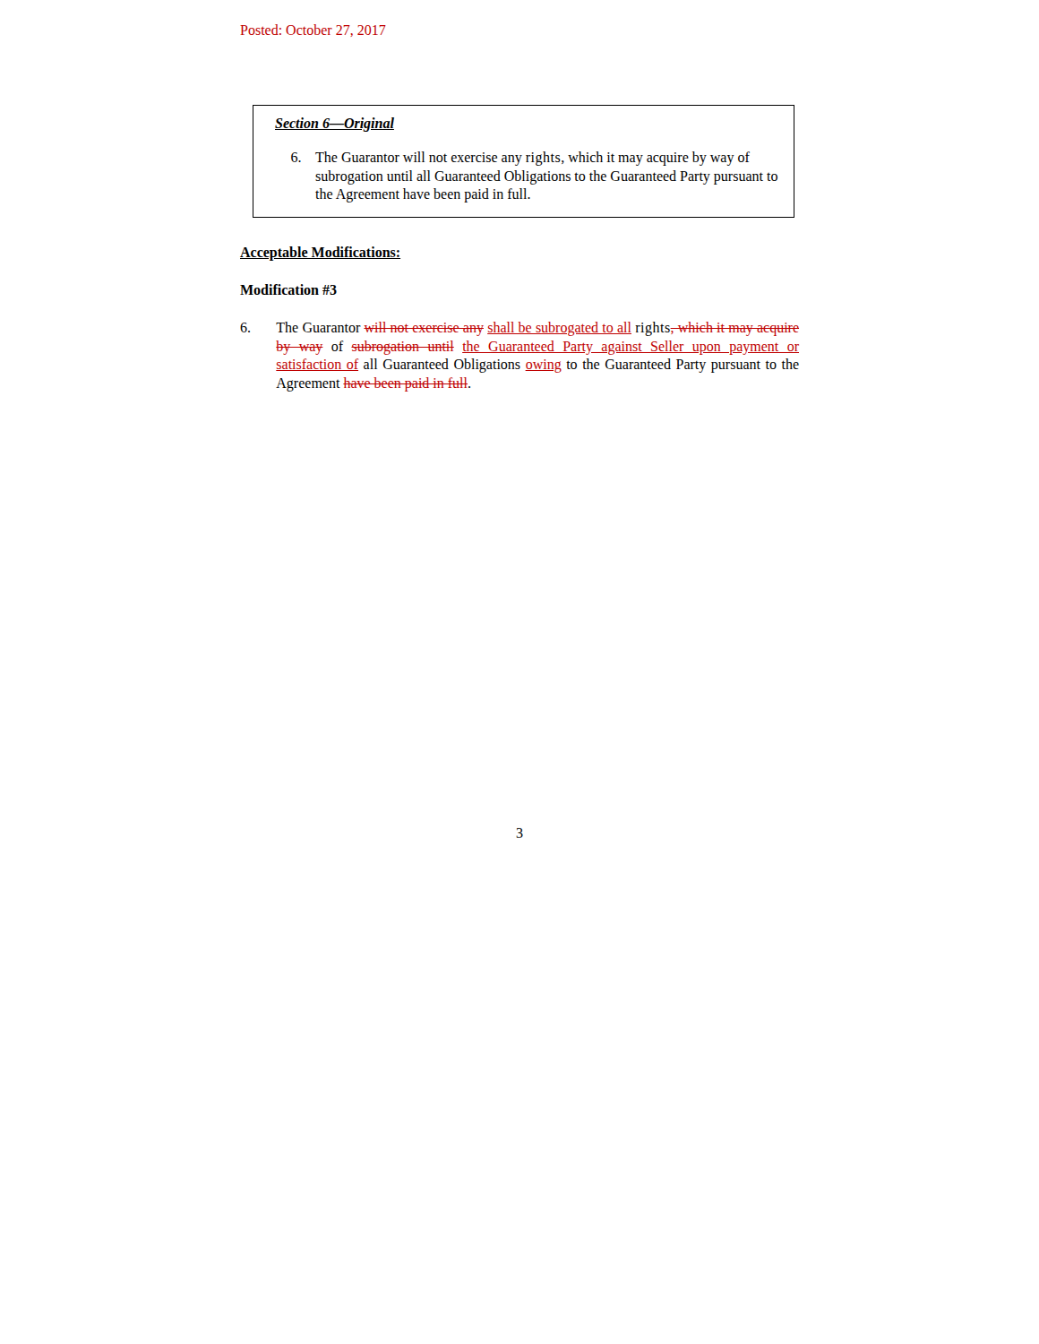Posted: October 27, 2017
Section 6—Original
The Guarantor will not exercise any rights, which it may acquire by way of subrogation until all Guaranteed Obligations to the Guaranteed Party pursuant to the Agreement have been paid in full.
Acceptable Modifications:
Modification #3
6.
The Guarantor will not exercise any shall be subrogated to all rights, which it may acquire by way of subrogation until the Guaranteed Party against Seller upon payment or satisfaction of all Guaranteed Obligations owing to the Guaranteed Party pursuant to the Agreement have been paid in full.
3